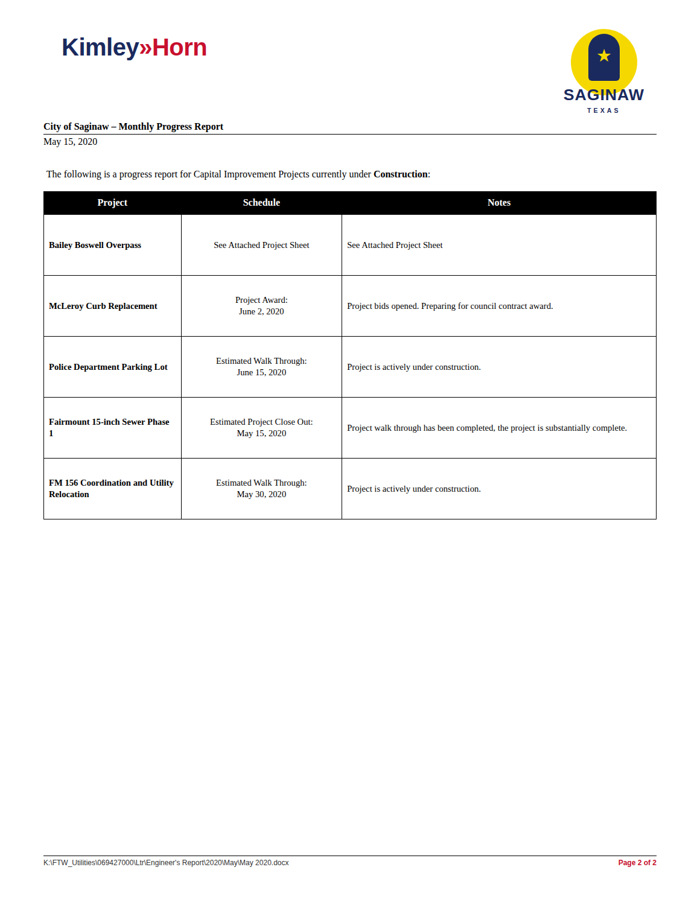Kimley»Horn
★
SAGINAW
TEXAS
City of Saginaw – Monthly Progress Report
May 15, 2020
The following is a progress report for Capital Improvement Projects currently under Construction:
| Project | Schedule | Notes |
| --- | --- | --- |
| Bailey Boswell Overpass | See Attached Project Sheet | See Attached Project Sheet |
| McLeroy Curb Replacement | Project Award: June 2, 2020 | Project bids opened. Preparing for council contract award. |
| Police Department Parking Lot | Estimated Walk Through: June 15, 2020 | Project is actively under construction. |
| Fairmount 15-inch Sewer Phase 1 | Estimated Project Close Out: May 15, 2020 | Project walk through has been completed, the project is substantially complete. |
| FM 156 Coordination and Utility Relocation | Estimated Walk Through: May 30, 2020 | Project is actively under construction. |
K:\FTW_Utilities\069427000\Ltr\Engineer's Report\2020\May\May 2020.docx
Page 2 of 2